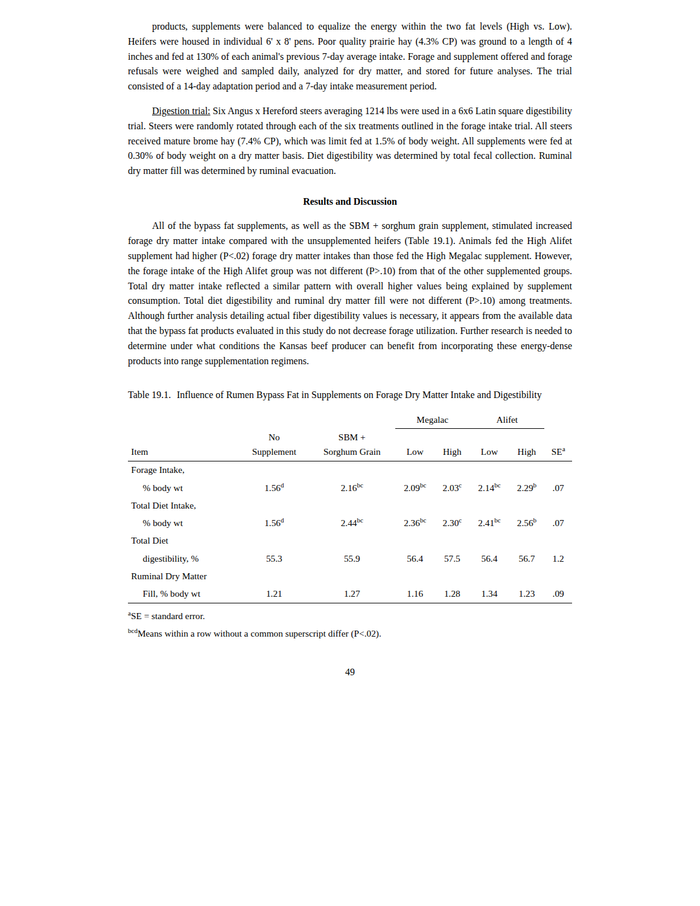products, supplements were balanced to equalize the energy within the two fat levels (High vs. Low). Heifers were housed in individual 6' x 8' pens. Poor quality prairie hay (4.3% CP) was ground to a length of 4 inches and fed at 130% of each animal's previous 7-day average intake. Forage and supplement offered and forage refusals were weighed and sampled daily, analyzed for dry matter, and stored for future analyses. The trial consisted of a 14-day adaptation period and a 7-day intake measurement period.
Digestion trial: Six Angus x Hereford steers averaging 1214 lbs were used in a 6x6 Latin square digestibility trial. Steers were randomly rotated through each of the six treatments outlined in the forage intake trial. All steers received mature brome hay (7.4% CP), which was limit fed at 1.5% of body weight. All supplements were fed at 0.30% of body weight on a dry matter basis. Diet digestibility was determined by total fecal collection. Ruminal dry matter fill was determined by ruminal evacuation.
Results and Discussion
All of the bypass fat supplements, as well as the SBM + sorghum grain supplement, stimulated increased forage dry matter intake compared with the unsupplemented heifers (Table 19.1). Animals fed the High Alifet supplement had higher (P<.02) forage dry matter intakes than those fed the High Megalac supplement. However, the forage intake of the High Alifet group was not different (P>.10) from that of the other supplemented groups. Total dry matter intake reflected a similar pattern with overall higher values being explained by supplement consumption. Total diet digestibility and ruminal dry matter fill were not different (P>.10) among treatments. Although further analysis detailing actual fiber digestibility values is necessary, it appears from the available data that the bypass fat products evaluated in this study do not decrease forage utilization. Further research is needed to determine under what conditions the Kansas beef producer can benefit from incorporating these energy-dense products into range supplementation regimens.
Table 19.1. Influence of Rumen Bypass Fat in Supplements on Forage Dry Matter Intake and Digestibility
| | | | Megalac | Alifet | |
| --- | --- | --- | --- | --- | --- |
| Item | No Supplement | SBM + Sorghum Grain | Low | High | Low | High | SE a |
| Forage Intake, | | | | | | | |
| % body wt | 1.56 d | 2.16 bc | 2.09 bc | 2.03 c | 2.14 bc | 2.29 b | .07 |
| Total Diet Intake, | | | | | | | |
| % body wt | 1.56 d | 2.44 bc | 2.36 bc | 2.30 c | 2.41 bc | 2.56 b | .07 |
| Total Diet | | | | | | | |
| digestibility, % | 55.3 | 55.9 | 56.4 | 57.5 | 56.4 | 56.7 | 1.2 |
| Ruminal Dry Matter | | | | | | | |
| Fill, % body wt | 1.21 | 1.27 | 1.16 | 1.28 | 1.34 | 1.23 | .09 |
aSE = standard error.
bcdMeans within a row without a common superscript differ (P<.02).
49